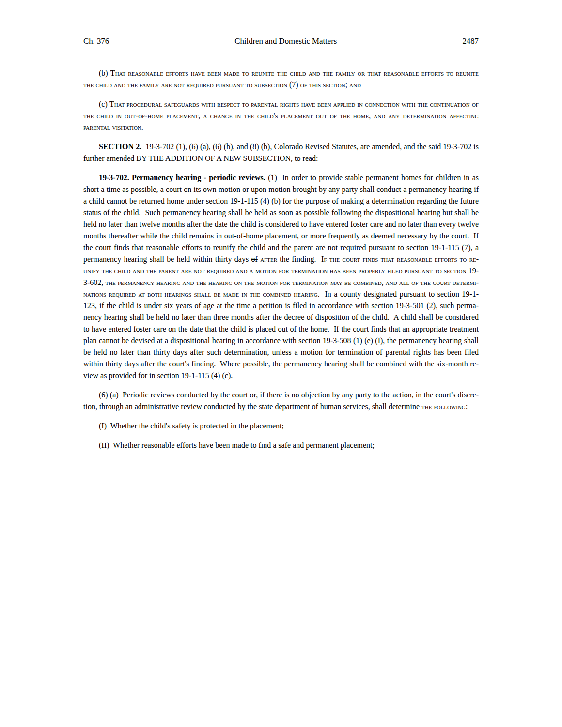Ch. 376 Children and Domestic Matters 2487
(b) That reasonable efforts have been made to reunite the child and the family or that reasonable efforts to reunite the child and the family are not required pursuant to subsection (7) of this section; and
(c) That procedural safeguards with respect to parental rights have been applied in connection with the continuation of the child in out-of-home placement, a change in the child's placement out of the home, and any determination affecting parental visitation.
SECTION 2. 19-3-702 (1), (6) (a), (6) (b), and (8) (b), Colorado Revised Statutes, are amended, and the said 19-3-702 is further amended BY THE ADDITION OF A NEW SUBSECTION, to read:
19-3-702. Permanency hearing - periodic reviews. (1) In order to provide stable permanent homes for children in as short a time as possible, a court on its own motion or upon motion brought by any party shall conduct a permanency hearing if a child cannot be returned home under section 19-1-115 (4) (b) for the purpose of making a determination regarding the future status of the child. Such permanency hearing shall be held as soon as possible following the dispositional hearing but shall be held no later than twelve months after the date the child is considered to have entered foster care and no later than every twelve months thereafter while the child remains in out-of-home placement, or more frequently as deemed necessary by the court. If the court finds that reasonable efforts to reunify the child and the parent are not required pursuant to section 19-1-115 (7), a permanency hearing shall be held within thirty days of after the finding. If the court finds that reasonable efforts to reunify the child and the parent are not required and a motion for termination has been properly filed pursuant to section 19-3-602, the permanency hearing and the hearing on the motion for termination may be combined, and all of the court determinations required at both hearings shall be made in the combined hearing. In a county designated pursuant to section 19-1-123, if the child is under six years of age at the time a petition is filed in accordance with section 19-3-501 (2), such permanency hearing shall be held no later than three months after the decree of disposition of the child. A child shall be considered to have entered foster care on the date that the child is placed out of the home. If the court finds that an appropriate treatment plan cannot be devised at a dispositional hearing in accordance with section 19-3-508 (1) (e) (I), the permanency hearing shall be held no later than thirty days after such determination, unless a motion for termination of parental rights has been filed within thirty days after the court's finding. Where possible, the permanency hearing shall be combined with the six-month review as provided for in section 19-1-115 (4) (c).
(6) (a) Periodic reviews conducted by the court or, if there is no objection by any party to the action, in the court's discretion, through an administrative review conducted by the state department of human services, shall determine the following:
(I) Whether the child's safety is protected in the placement;
(II) Whether reasonable efforts have been made to find a safe and permanent placement;